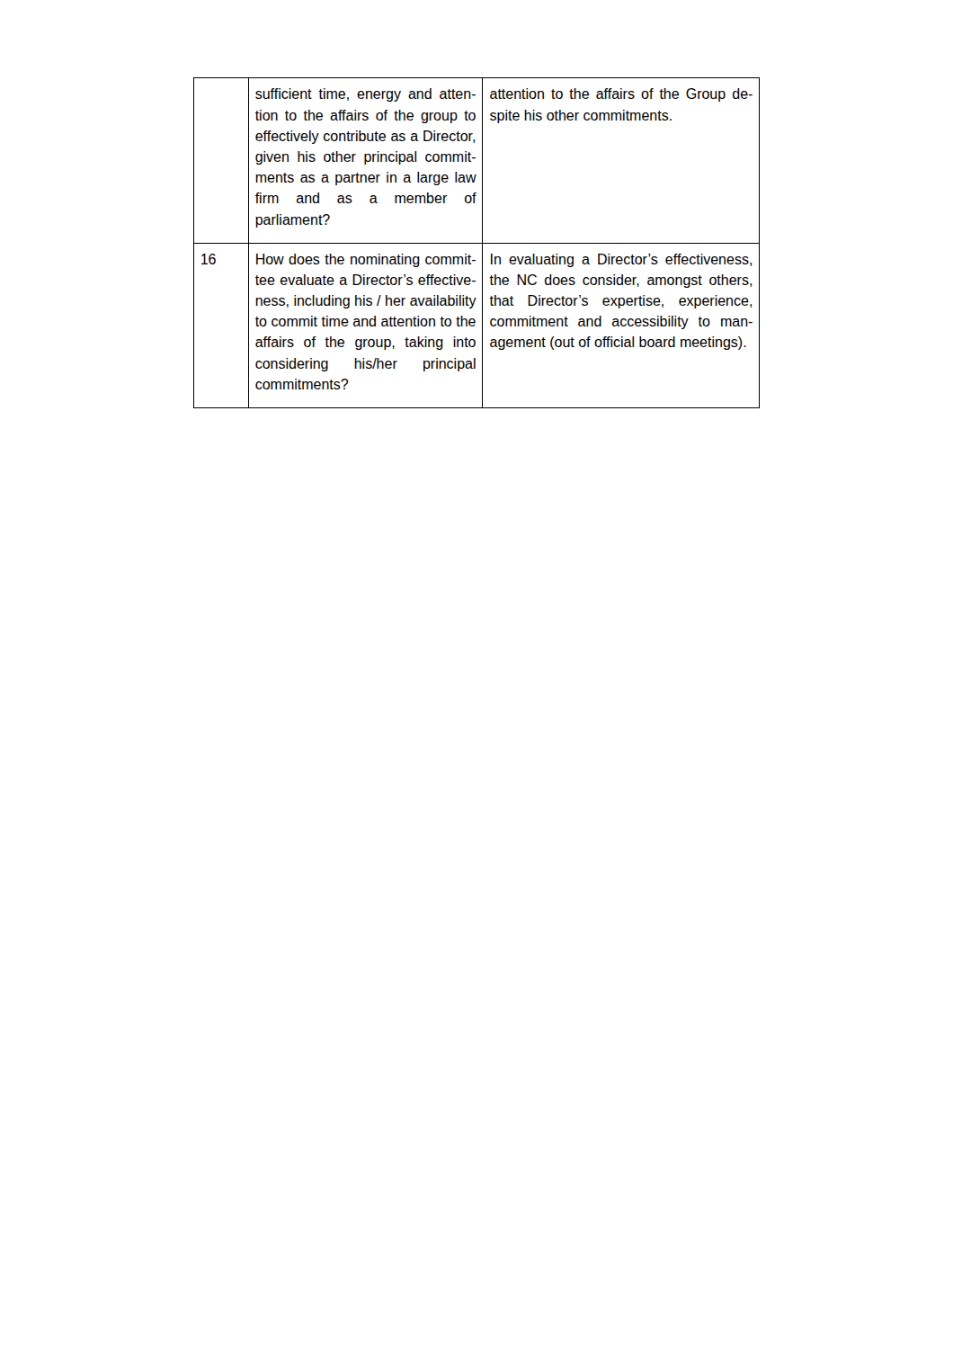| | sufficient time, energy and attention to the affairs of the group to effectively contribute as a Director, given his other principal commitments as a partner in a large law firm and as a member of parliament? | attention to the affairs of the Group despite his other commitments. |
| 16 | How does the nominating committee evaluate a Director’s effectiveness, including his / her availability to commit time and attention to the affairs of the group, taking into considering his/her principal commitments? | In evaluating a Director’s effectiveness, the NC does consider, amongst others, that Director’s expertise, experience, commitment and accessibility to management (out of official board meetings). |